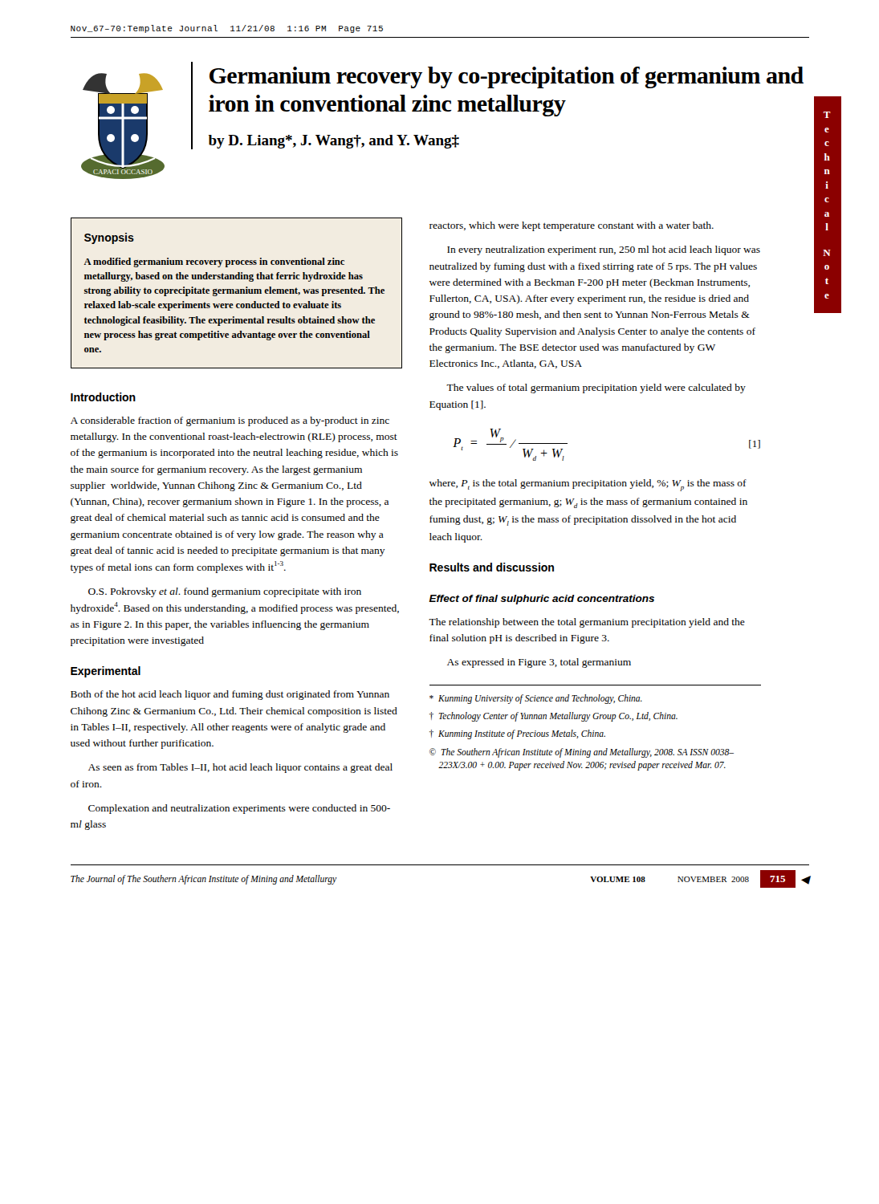Nov_67–70:Template Journal 11/21/08 1:16 PM Page 715
Technical
Note
Germanium recovery by co-precipitation of germanium and iron in conventional zinc metallurgy
by D. Liang*, J. Wang†, and Y. Wang‡
Synopsis
A modified germanium recovery process in conventional zinc metallurgy, based on the understanding that ferric hydroxide has strong ability to coprecipitate germanium element, was presented. The relaxed lab-scale experiments were conducted to evaluate its technological feasibility. The experimental results obtained show the new process has great competitive advantage over the conventional one.
Introduction
A considerable fraction of germanium is produced as a by-product in zinc metallurgy. In the conventional roast-leach-electrowin (RLE) process, most of the germanium is incorporated into the neutral leaching residue, which is the main source for germanium recovery. As the largest germanium supplier worldwide, Yunnan Chihong Zinc & Germanium Co., Ltd (Yunnan, China), recover germanium shown in Figure 1. In the process, a great deal of chemical material such as tannic acid is consumed and the germanium concentrate obtained is of very low grade. The reason why a great deal of tannic acid is needed to precipitate germanium is that many types of metal ions can form complexes with it1-3.
O.S. Pokrovsky et al. found germanium coprecipitate with iron hydroxide4. Based on this understanding, a modified process was presented, as in Figure 2. In this paper, the variables influencing the germanium precipitation were investigated
Experimental
Both of the hot acid leach liquor and fuming dust originated from Yunnan Chihong Zinc & Germanium Co., Ltd. Their chemical composition is listed in Tables I–II, respectively. All other reagents were of analytic grade and used without further purification.
As seen as from Tables I–II, hot acid leach liquor contains a great deal of iron.
Complexation and neutralization experiments were conducted in 500-ml glass
reactors, which were kept temperature constant with a water bath.
In every neutralization experiment run, 250 ml hot acid leach liquor was neutralized by fuming dust with a fixed stirring rate of 5 rps. The pH values were determined with a Beckman F-200 pH meter (Beckman Instruments, Fullerton, CA, USA). After every experiment run, the residue is dried and ground to 98%-180 mesh, and then sent to Yunnan Non-Ferrous Metals & Products Quality Supervision and Analysis Center to analye the contents of the germanium. The BSE detector used was manufactured by GW Electronics Inc., Atlanta, GA, USA
The values of total germanium precipitation yield were calculated by Equation [1].
Pt = Wp ∕ Wd + Wl
[1]
where, Pt is the total germanium precipitation yield, %; Wp is the mass of the precipitated germanium, g; Wd is the mass of germanium contained in fuming dust, g; Wl is the mass of precipitation dissolved in the hot acid leach liquor.
Results and discussion
Effect of final sulphuric acid concentrations
The relationship between the total germanium precipitation yield and the final solution pH is described in Figure 3.
As expressed in Figure 3, total germanium
* Kunming University of Science and Technology, China.
† Technology Center of Yunnan Metallurgy Group Co., Ltd, China.
† Kunming Institute of Precious Metals, China.
© The Southern African Institute of Mining and Metallurgy, 2008. SA ISSN 0038–223X/3.00 + 0.00. Paper received Nov. 2006; revised paper received Mar. 07.
The Journal of The Southern African Institute of Mining and Metallurgy
VOLUME 108
NOVEMBER 2008
715
◀